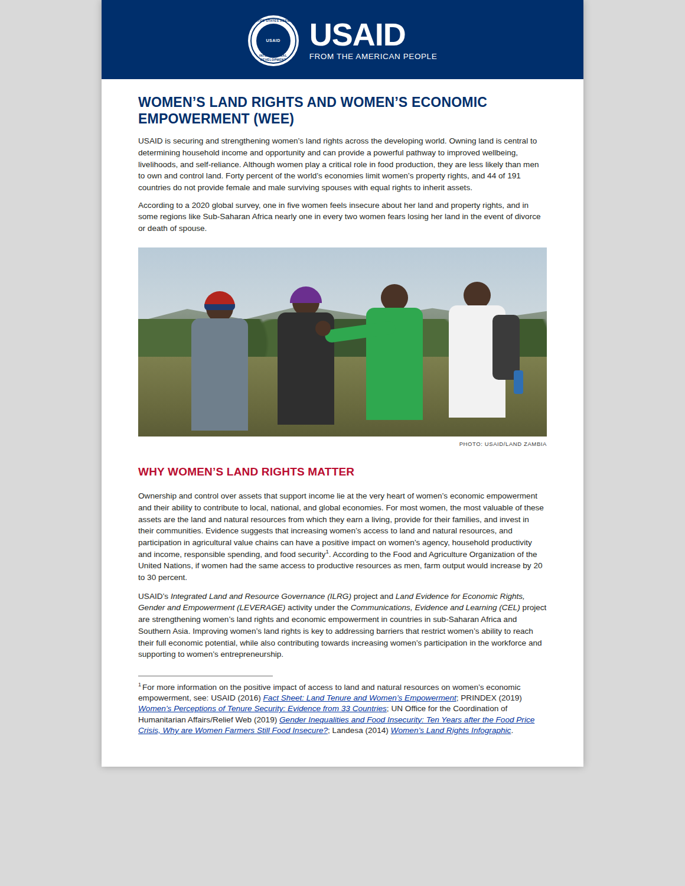United States Agency
International Development
USAID
USAID From the American People
Women’s Land Rights and Women’s Economic Empowerment (WEE)
USAID is securing and strengthening women’s land rights across the developing world. Owning land is central to determining household income and opportunity and can provide a powerful pathway to improved wellbeing, livelihoods, and self-reliance. Although women play a critical role in food production, they are less likely than men to own and control land. Forty percent of the world’s economies limit women’s property rights, and 44 of 191 countries do not provide female and male surviving spouses with equal rights to inherit assets.
According to a 2020 global survey, one in five women feels insecure about her land and property rights, and in some regions like Sub-Saharan Africa nearly one in every two women fears losing her land in the event of divorce or death of spouse.
Photo: USAID/Land Zambia
Why Women’s Land Rights Matter
Ownership and control over assets that support income lie at the very heart of women’s economic empowerment and their ability to contribute to local, national, and global economies. For most women, the most valuable of these assets are the land and natural resources from which they earn a living, provide for their families, and invest in their communities. Evidence suggests that increasing women’s access to land and natural resources, and participation in agricultural value chains can have a positive impact on women’s agency, household productivity and income, responsible spending, and food security1. According to the Food and Agriculture Organization of the United Nations, if women had the same access to productive resources as men, farm output would increase by 20 to 30 percent.
USAID’s Integrated Land and Resource Governance (ILRG) project and Land Evidence for Economic Rights, Gender and Empowerment (LEVERAGE) activity under the Communications, Evidence and Learning (CEL) project are strengthening women’s land rights and economic empowerment in countries in sub-Saharan Africa and Southern Asia. Improving women’s land rights is key to addressing barriers that restrict women’s ability to reach their full economic potential, while also contributing towards increasing women’s participation in the workforce and supporting to women’s entrepreneurship.
1 For more information on the positive impact of access to land and natural resources on women’s economic empowerment, see: USAID (2016) Fact Sheet: Land Tenure and Women’s Empowerment; PRINDEX (2019) Women’s Perceptions of Tenure Security: Evidence from 33 Countries; UN Office for the Coordination of Humanitarian Affairs/Relief Web (2019) Gender Inequalities and Food Insecurity: Ten Years after the Food Price Crisis, Why are Women Farmers Still Food Insecure?; Landesa (2014) Women’s Land Rights Infographic.